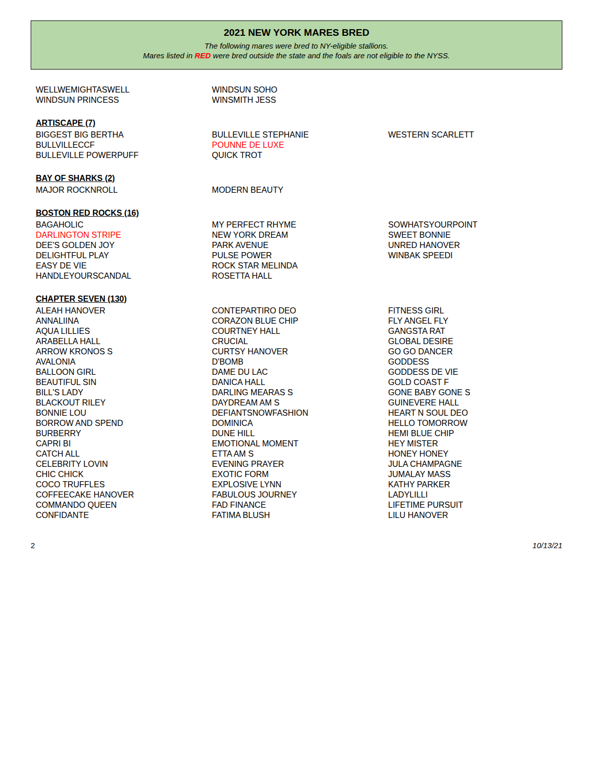2021 NEW YORK MARES BRED
The following mares were bred to NY-eligible stallions.
Mares listed in RED were bred outside the state and the foals are not eligible to the NYSS.
| WELLWEMIGHTASWELL | WINDSUN SOHO | |
| WINDSUN PRINCESS | WINSMITH JESS | |
ARTISCAPE (7)
| BIGGEST BIG BERTHA | BULLEVILLE STEPHANIE | WESTERN SCARLETT |
| BULLVILLECCF | POUNNE DE LUXE | |
| BULLEVILLE POWERPUFF | QUICK TROT | |
BAY OF SHARKS (2)
| MAJOR ROCKNROLL | MODERN BEAUTY | |
BOSTON RED ROCKS (16)
| BAGAHOLIC | MY PERFECT RHYME | SOWHATSYOURPOINT |
| DARLINGTON STRIPE | NEW YORK DREAM | SWEET BONNIE |
| DEE'S GOLDEN JOY | PARK AVENUE | UNRED HANOVER |
| DELIGHTFUL PLAY | PULSE POWER | WINBAK SPEEDI |
| EASY DE VIE | ROCK STAR MELINDA | |
| HANDLEYOURSCANDAL | ROSETTA HALL | |
CHAPTER SEVEN (130)
| ALEAH HANOVER | CONTEPARTIRO DEO | FITNESS GIRL |
| ANNALIINA | CORAZON BLUE CHIP | FLY ANGEL FLY |
| AQUA LILLIES | COURTNEY HALL | GANGSTA RAT |
| ARABELLA HALL | CRUCIAL | GLOBAL DESIRE |
| ARROW KRONOS S | CURTSY HANOVER | GO GO DANCER |
| AVALONIA | D'BOMB | GODDESS |
| BALLOON GIRL | DAME DU LAC | GODDESS DE VIE |
| BEAUTIFUL SIN | DANICA HALL | GOLD COAST F |
| BILL'S LADY | DARLING MEARAS S | GONE BABY GONE S |
| BLACKOUT RILEY | DAYDREAM AM S | GUINEVERE HALL |
| BONNIE LOU | DEFIANTSNOWFASHION | HEART N SOUL DEO |
| BORROW AND SPEND | DOMINICA | HELLO TOMORROW |
| BURBERRY | DUNE HILL | HEMI BLUE CHIP |
| CAPRI BI | EMOTIONAL MOMENT | HEY MISTER |
| CATCH ALL | ETTA AM S | HONEY HONEY |
| CELEBRITY LOVIN | EVENING PRAYER | JULA CHAMPAGNE |
| CHIC CHICK | EXOTIC FORM | JUMALAY MASS |
| COCO TRUFFLES | EXPLOSIVE LYNN | KATHY PARKER |
| COFFEECAKE HANOVER | FABULOUS JOURNEY | LADYLILLI |
| COMMANDO QUEEN | FAD FINANCE | LIFETIME PURSUIT |
| CONFIDANTE | FATIMA BLUSH | LILU HANOVER |
2
10/13/21